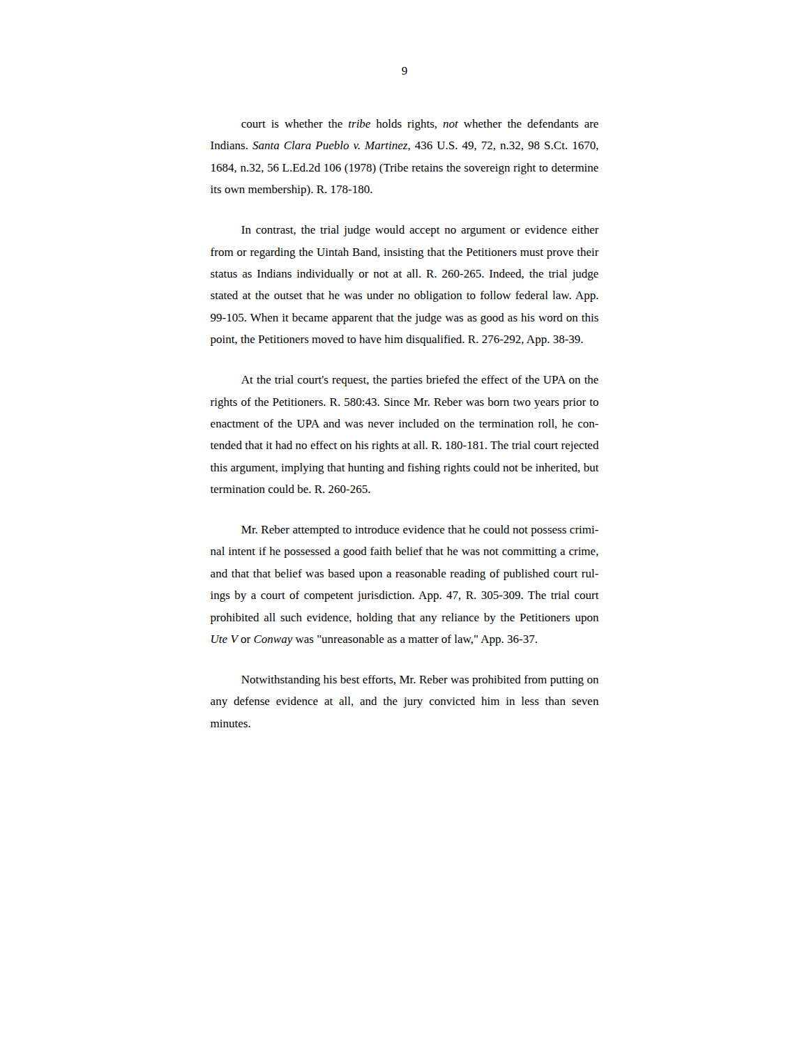9
court is whether the tribe holds rights, not whether the defendants are Indians. Santa Clara Pueblo v. Martinez, 436 U.S. 49, 72, n.32, 98 S.Ct. 1670, 1684, n.32, 56 L.Ed.2d 106 (1978) (Tribe retains the sovereign right to determine its own membership). R. 178-180.
In contrast, the trial judge would accept no argument or evidence either from or regarding the Uintah Band, insisting that the Petitioners must prove their status as Indians individually or not at all. R. 260-265. Indeed, the trial judge stated at the outset that he was under no obligation to follow federal law. App. 99-105. When it became apparent that the judge was as good as his word on this point, the Petitioners moved to have him disqualified. R. 276-292, App. 38-39.
At the trial court's request, the parties briefed the effect of the UPA on the rights of the Petitioners. R. 580:43. Since Mr. Reber was born two years prior to enactment of the UPA and was never included on the termination roll, he contended that it had no effect on his rights at all. R. 180-181. The trial court rejected this argument, implying that hunting and fishing rights could not be inherited, but termination could be. R. 260-265.
Mr. Reber attempted to introduce evidence that he could not possess criminal intent if he possessed a good faith belief that he was not committing a crime, and that that belief was based upon a reasonable reading of published court rulings by a court of competent jurisdiction. App. 47, R. 305-309. The trial court prohibited all such evidence, holding that any reliance by the Petitioners upon Ute V or Conway was "unreasonable as a matter of law," App. 36-37.
Notwithstanding his best efforts, Mr. Reber was prohibited from putting on any defense evidence at all, and the jury convicted him in less than seven minutes.